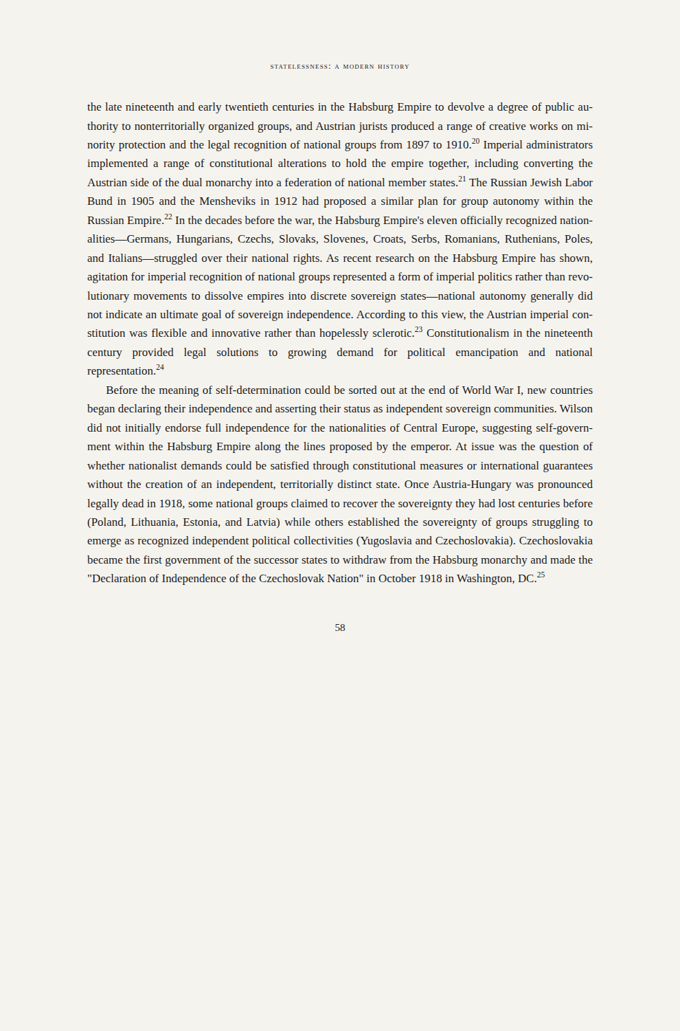Statelessness: A Modern History
the late nineteenth and early twentieth centuries in the Habsburg Empire to devolve a degree of public authority to nonterritorially organized groups, and Austrian jurists produced a range of creative works on minority protection and the legal recognition of national groups from 1897 to 1910.20 Imperial administrators implemented a range of constitutional alterations to hold the empire together, including converting the Austrian side of the dual monarchy into a federation of national member states.21 The Russian Jewish Labor Bund in 1905 and the Mensheviks in 1912 had proposed a similar plan for group autonomy within the Russian Empire.22 In the decades before the war, the Habsburg Empire's eleven officially recognized nationalities—Germans, Hungarians, Czechs, Slovaks, Slovenes, Croats, Serbs, Romanians, Ruthenians, Poles, and Italians—struggled over their national rights. As recent research on the Habsburg Empire has shown, agitation for imperial recognition of national groups represented a form of imperial politics rather than revolutionary movements to dissolve empires into discrete sovereign states—national autonomy generally did not indicate an ultimate goal of sovereign independence. According to this view, the Austrian imperial constitution was flexible and innovative rather than hopelessly sclerotic.23 Constitutionalism in the nineteenth century provided legal solutions to growing demand for political emancipation and national representation.24
Before the meaning of self-determination could be sorted out at the end of World War I, new countries began declaring their independence and asserting their status as independent sovereign communities. Wilson did not initially endorse full independence for the nationalities of Central Europe, suggesting self-government within the Habsburg Empire along the lines proposed by the emperor. At issue was the question of whether nationalist demands could be satisfied through constitutional measures or international guarantees without the creation of an independent, territorially distinct state. Once Austria-Hungary was pronounced legally dead in 1918, some national groups claimed to recover the sovereignty they had lost centuries before (Poland, Lithuania, Estonia, and Latvia) while others established the sovereignty of groups struggling to emerge as recognized independent political collectivities (Yugoslavia and Czechoslovakia). Czechoslovakia became the first government of the successor states to withdraw from the Habsburg monarchy and made the "Declaration of Independence of the Czechoslovak Nation" in October 1918 in Washington, DC.25
58